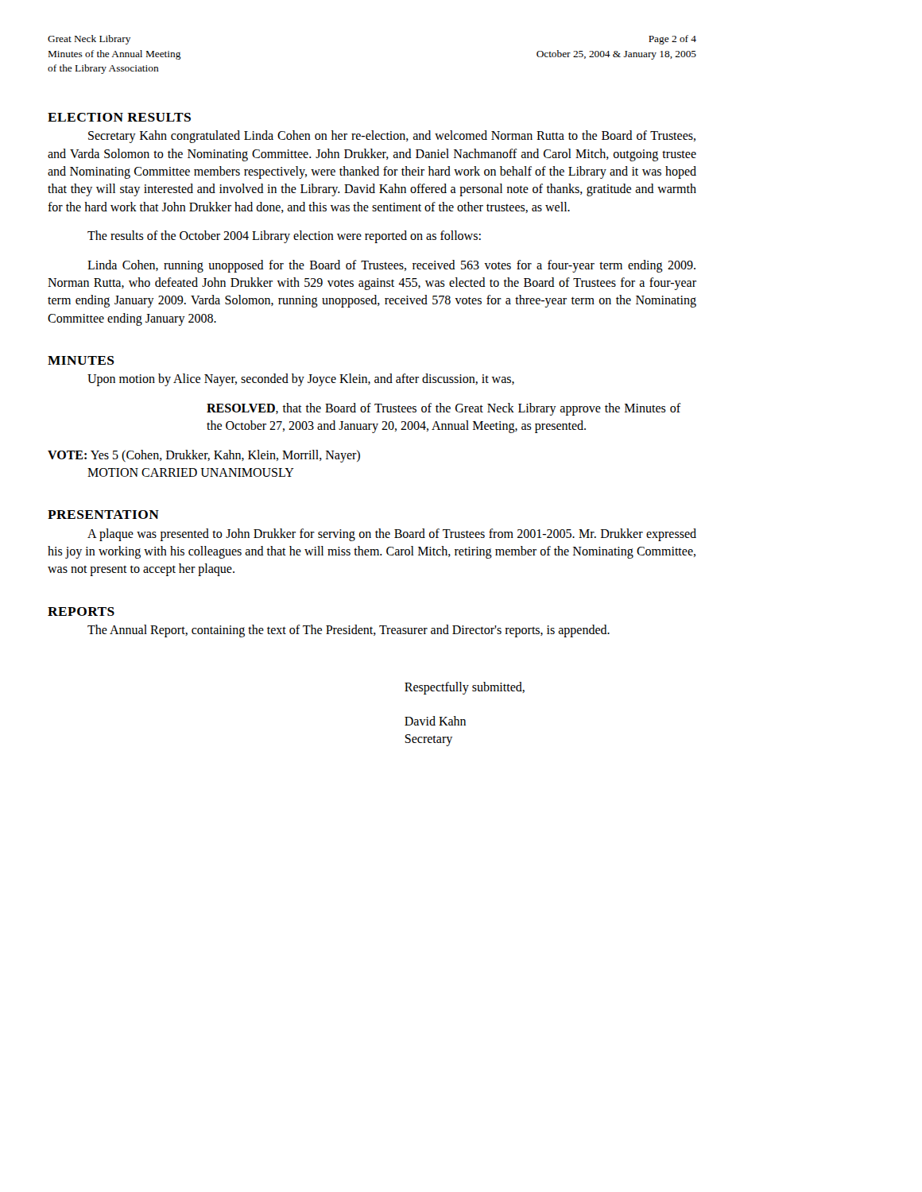Great Neck Library
Minutes of the Annual Meeting
of the Library Association
Page 2 of 4
October 25, 2004 & January 18, 2005
ELECTION RESULTS
Secretary Kahn congratulated Linda Cohen on her re-election, and welcomed Norman Rutta to the Board of Trustees, and Varda Solomon to the Nominating Committee. John Drukker, and Daniel Nachmanoff and Carol Mitch, outgoing trustee and Nominating Committee members respectively, were thanked for their hard work on behalf of the Library and it was hoped that they will stay interested and involved in the Library. David Kahn offered a personal note of thanks, gratitude and warmth for the hard work that John Drukker had done, and this was the sentiment of the other trustees, as well.
The results of the October 2004 Library election were reported on as follows:
Linda Cohen, running unopposed for the Board of Trustees, received 563 votes for a four-year term ending 2009. Norman Rutta, who defeated John Drukker with 529 votes against 455, was elected to the Board of Trustees for a four-year term ending January 2009. Varda Solomon, running unopposed, received 578 votes for a three-year term on the Nominating Committee ending January 2008.
MINUTES
Upon motion by Alice Nayer, seconded by Joyce Klein, and after discussion, it was,
RESOLVED, that the Board of Trustees of the Great Neck Library approve the Minutes of the October 27, 2003 and January 20, 2004, Annual Meeting, as presented.
VOTE: Yes 5 (Cohen, Drukker, Kahn, Klein, Morrill, Nayer)
MOTION CARRIED UNANIMOUSLY
PRESENTATION
A plaque was presented to John Drukker for serving on the Board of Trustees from 2001-2005. Mr. Drukker expressed his joy in working with his colleagues and that he will miss them. Carol Mitch, retiring member of the Nominating Committee, was not present to accept her plaque.
REPORTS
The Annual Report, containing the text of The President, Treasurer and Director's reports, is appended.
Respectfully submitted,
David Kahn
Secretary